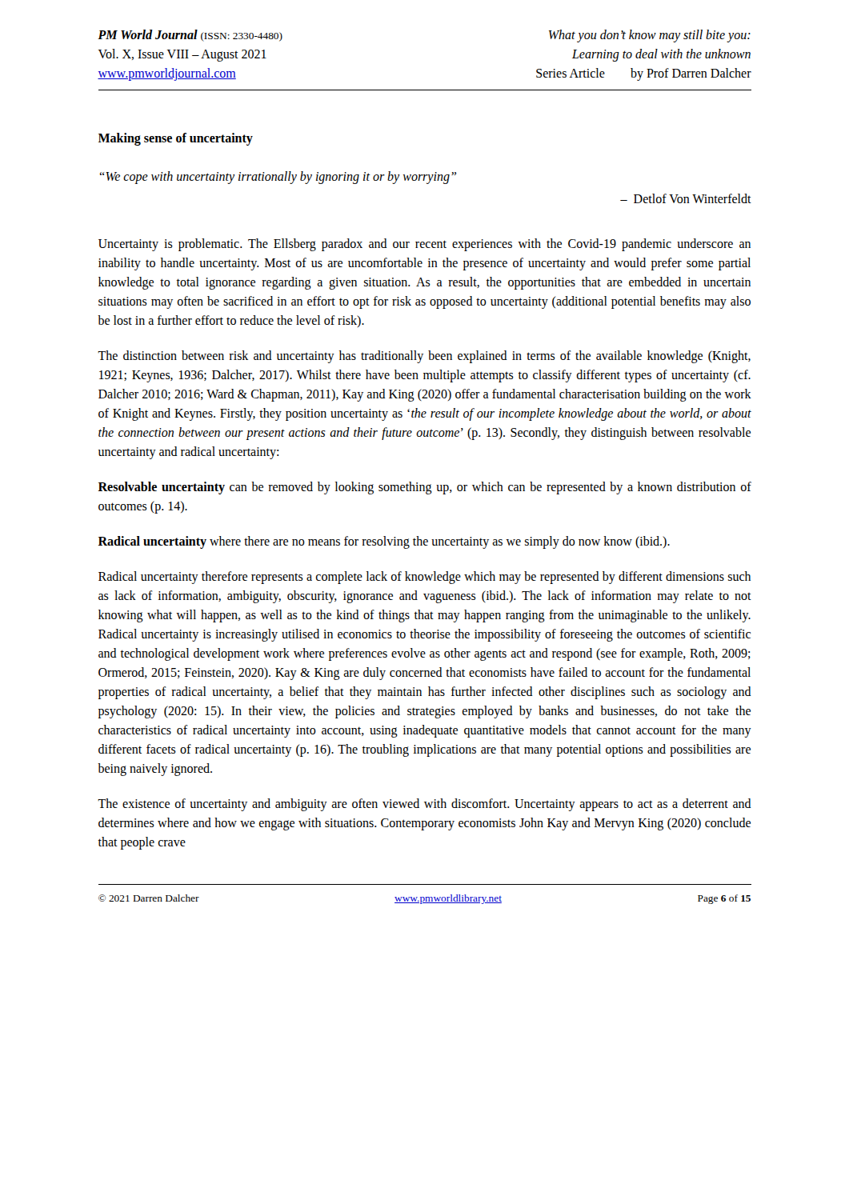PM World Journal (ISSN: 2330-4480)
Vol. X, Issue VIII – August 2021
www.pmworldjournal.com
What you don’t know may still bite you:
Learning to deal with the unknown
Series Article by Prof Darren Dalcher
Making sense of uncertainty
“We cope with uncertainty irrationally by ignoring it or by worrying”
– Detlof Von Winterfeldt
Uncertainty is problematic. The Ellsberg paradox and our recent experiences with the Covid-19 pandemic underscore an inability to handle uncertainty. Most of us are uncomfortable in the presence of uncertainty and would prefer some partial knowledge to total ignorance regarding a given situation. As a result, the opportunities that are embedded in uncertain situations may often be sacrificed in an effort to opt for risk as opposed to uncertainty (additional potential benefits may also be lost in a further effort to reduce the level of risk).
The distinction between risk and uncertainty has traditionally been explained in terms of the available knowledge (Knight, 1921; Keynes, 1936; Dalcher, 2017). Whilst there have been multiple attempts to classify different types of uncertainty (cf. Dalcher 2010; 2016; Ward & Chapman, 2011), Kay and King (2020) offer a fundamental characterisation building on the work of Knight and Keynes. Firstly, they position uncertainty as ‘the result of our incomplete knowledge about the world, or about the connection between our present actions and their future outcome’ (p. 13). Secondly, they distinguish between resolvable uncertainty and radical uncertainty:
Resolvable uncertainty can be removed by looking something up, or which can be represented by a known distribution of outcomes (p. 14).
Radical uncertainty where there are no means for resolving the uncertainty as we simply do now know (ibid.).
Radical uncertainty therefore represents a complete lack of knowledge which may be represented by different dimensions such as lack of information, ambiguity, obscurity, ignorance and vagueness (ibid.). The lack of information may relate to not knowing what will happen, as well as to the kind of things that may happen ranging from the unimaginable to the unlikely. Radical uncertainty is increasingly utilised in economics to theorise the impossibility of foreseeing the outcomes of scientific and technological development work where preferences evolve as other agents act and respond (see for example, Roth, 2009; Ormerod, 2015; Feinstein, 2020). Kay & King are duly concerned that economists have failed to account for the fundamental properties of radical uncertainty, a belief that they maintain has further infected other disciplines such as sociology and psychology (2020: 15). In their view, the policies and strategies employed by banks and businesses, do not take the characteristics of radical uncertainty into account, using inadequate quantitative models that cannot account for the many different facets of radical uncertainty (p. 16). The troubling implications are that many potential options and possibilities are being naively ignored.
The existence of uncertainty and ambiguity are often viewed with discomfort. Uncertainty appears to act as a deterrent and determines where and how we engage with situations. Contemporary economists John Kay and Mervyn King (2020) conclude that people crave
© 2021 Darren Dalcher
www.pmworldlibrary.net
Page 6 of 15